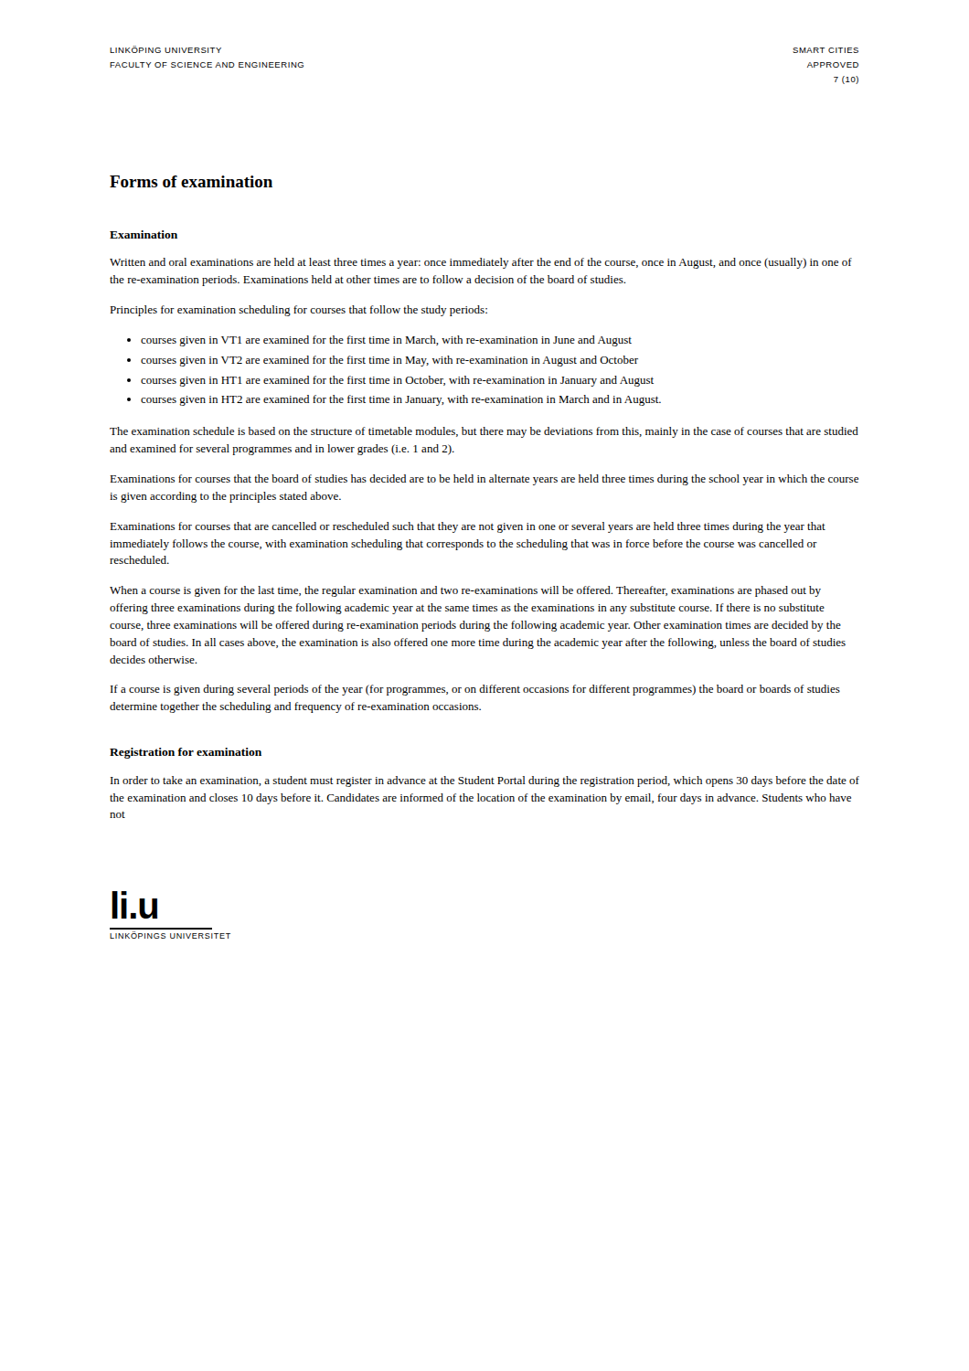LINKÖPING UNIVERSITY
FACULTY OF SCIENCE AND ENGINEERING
SMART CITIES
APPROVED
7 (10)
Forms of examination
Examination
Written and oral examinations are held at least three times a year: once immediately after the end of the course, once in August, and once (usually) in one of the re-examination periods. Examinations held at other times are to follow a decision of the board of studies.
Principles for examination scheduling for courses that follow the study periods:
courses given in VT1 are examined for the first time in March, with re-examination in June and August
courses given in VT2 are examined for the first time in May, with re-examination in August and October
courses given in HT1 are examined for the first time in October, with re-examination in January and August
courses given in HT2 are examined for the first time in January, with re-examination in March and in August.
The examination schedule is based on the structure of timetable modules, but there may be deviations from this, mainly in the case of courses that are studied and examined for several programmes and in lower grades (i.e. 1 and 2).
Examinations for courses that the board of studies has decided are to be held in alternate years are held three times during the school year in which the course is given according to the principles stated above.
Examinations for courses that are cancelled or rescheduled such that they are not given in one or several years are held three times during the year that immediately follows the course, with examination scheduling that corresponds to the scheduling that was in force before the course was cancelled or rescheduled.
When a course is given for the last time, the regular examination and two re-examinations will be offered. Thereafter, examinations are phased out by offering three examinations during the following academic year at the same times as the examinations in any substitute course. If there is no substitute course, three examinations will be offered during re-examination periods during the following academic year. Other examination times are decided by the board of studies. In all cases above, the examination is also offered one more time during the academic year after the following, unless the board of studies decides otherwise.
If a course is given during several periods of the year (for programmes, or on different occasions for different programmes) the board or boards of studies determine together the scheduling and frequency of re-examination occasions.
Registration for examination
In order to take an examination, a student must register in advance at the Student Portal during the registration period, which opens 30 days before the date of the examination and closes 10 days before it. Candidates are informed of the location of the examination by email, four days in advance. Students who have not
li.u
LINKÖPINGS UNIVERSITET